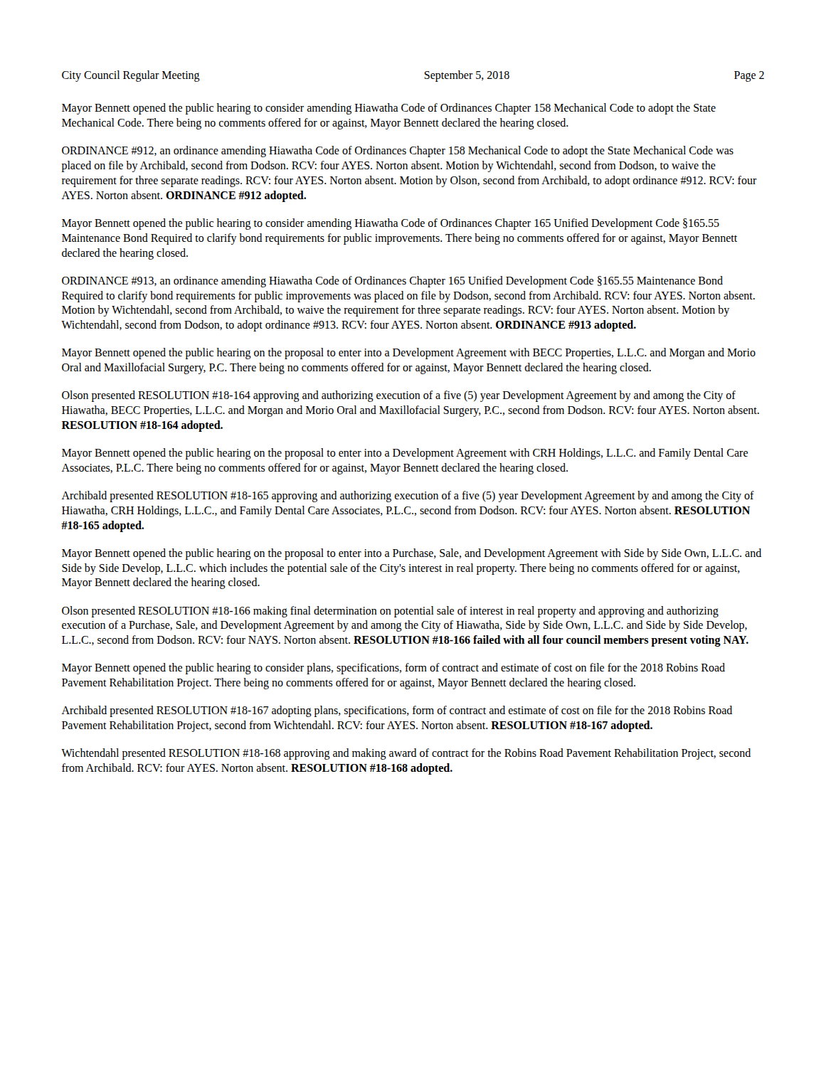City Council Regular Meeting September 5, 2018 Page 2
Mayor Bennett opened the public hearing to consider amending Hiawatha Code of Ordinances Chapter 158 Mechanical Code to adopt the State Mechanical Code. There being no comments offered for or against, Mayor Bennett declared the hearing closed.
ORDINANCE #912, an ordinance amending Hiawatha Code of Ordinances Chapter 158 Mechanical Code to adopt the State Mechanical Code was placed on file by Archibald, second from Dodson. RCV: four AYES. Norton absent. Motion by Wichtendahl, second from Dodson, to waive the requirement for three separate readings. RCV: four AYES. Norton absent. Motion by Olson, second from Archibald, to adopt ordinance #912. RCV: four AYES. Norton absent. ORDINANCE #912 adopted.
Mayor Bennett opened the public hearing to consider amending Hiawatha Code of Ordinances Chapter 165 Unified Development Code §165.55 Maintenance Bond Required to clarify bond requirements for public improvements. There being no comments offered for or against, Mayor Bennett declared the hearing closed.
ORDINANCE #913, an ordinance amending Hiawatha Code of Ordinances Chapter 165 Unified Development Code §165.55 Maintenance Bond Required to clarify bond requirements for public improvements was placed on file by Dodson, second from Archibald. RCV: four AYES. Norton absent. Motion by Wichtendahl, second from Archibald, to waive the requirement for three separate readings. RCV: four AYES. Norton absent. Motion by Wichtendahl, second from Dodson, to adopt ordinance #913. RCV: four AYES. Norton absent. ORDINANCE #913 adopted.
Mayor Bennett opened the public hearing on the proposal to enter into a Development Agreement with BECC Properties, L.L.C. and Morgan and Morio Oral and Maxillofacial Surgery, P.C. There being no comments offered for or against, Mayor Bennett declared the hearing closed.
Olson presented RESOLUTION #18-164 approving and authorizing execution of a five (5) year Development Agreement by and among the City of Hiawatha, BECC Properties, L.L.C. and Morgan and Morio Oral and Maxillofacial Surgery, P.C., second from Dodson. RCV: four AYES. Norton absent. RESOLUTION #18-164 adopted.
Mayor Bennett opened the public hearing on the proposal to enter into a Development Agreement with CRH Holdings, L.L.C. and Family Dental Care Associates, P.L.C. There being no comments offered for or against, Mayor Bennett declared the hearing closed.
Archibald presented RESOLUTION #18-165 approving and authorizing execution of a five (5) year Development Agreement by and among the City of Hiawatha, CRH Holdings, L.L.C., and Family Dental Care Associates, P.L.C., second from Dodson. RCV: four AYES. Norton absent. RESOLUTION #18-165 adopted.
Mayor Bennett opened the public hearing on the proposal to enter into a Purchase, Sale, and Development Agreement with Side by Side Own, L.L.C. and Side by Side Develop, L.L.C. which includes the potential sale of the City's interest in real property. There being no comments offered for or against, Mayor Bennett declared the hearing closed.
Olson presented RESOLUTION #18-166 making final determination on potential sale of interest in real property and approving and authorizing execution of a Purchase, Sale, and Development Agreement by and among the City of Hiawatha, Side by Side Own, L.L.C. and Side by Side Develop, L.L.C., second from Dodson. RCV: four NAYS. Norton absent. RESOLUTION #18-166 failed with all four council members present voting NAY.
Mayor Bennett opened the public hearing to consider plans, specifications, form of contract and estimate of cost on file for the 2018 Robins Road Pavement Rehabilitation Project. There being no comments offered for or against, Mayor Bennett declared the hearing closed.
Archibald presented RESOLUTION #18-167 adopting plans, specifications, form of contract and estimate of cost on file for the 2018 Robins Road Pavement Rehabilitation Project, second from Wichtendahl. RCV: four AYES. Norton absent. RESOLUTION #18-167 adopted.
Wichtendahl presented RESOLUTION #18-168 approving and making award of contract for the Robins Road Pavement Rehabilitation Project, second from Archibald. RCV: four AYES. Norton absent. RESOLUTION #18-168 adopted.